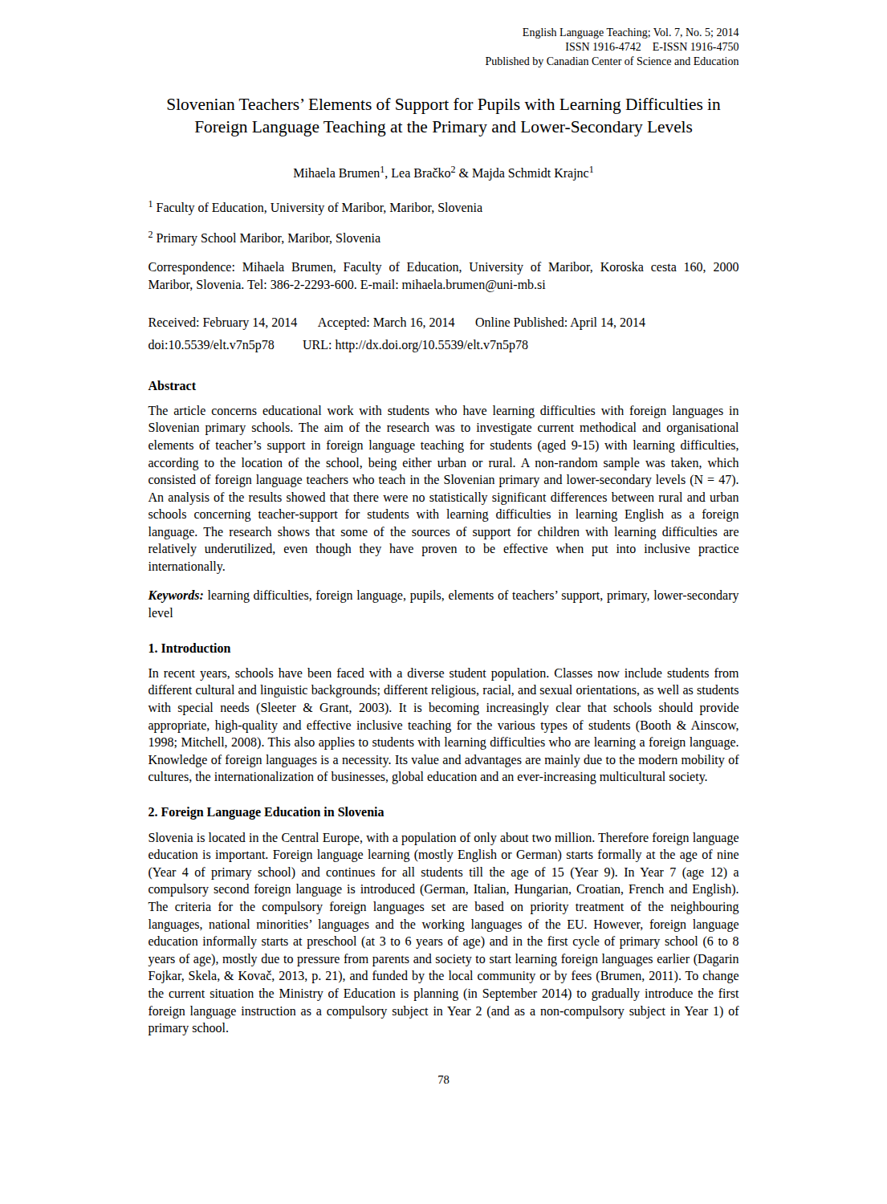English Language Teaching; Vol. 7, No. 5; 2014 ISSN 1916-4742 E-ISSN 1916-4750 Published by Canadian Center of Science and Education
Slovenian Teachers’ Elements of Support for Pupils with Learning Difficulties in Foreign Language Teaching at the Primary and Lower-Secondary Levels
Mihaela Brumen1, Lea Bračko2 & Majda Schmidt Krajnc1
1 Faculty of Education, University of Maribor, Maribor, Slovenia
2 Primary School Maribor, Maribor, Slovenia
Correspondence: Mihaela Brumen, Faculty of Education, University of Maribor, Koroska cesta 160, 2000 Maribor, Slovenia. Tel: 386-2-2293-600. E-mail: mihaela.brumen@uni-mb.si
Received: February 14, 2014 Accepted: March 16, 2014 Online Published: April 14, 2014
doi:10.5539/elt.v7n5p78 URL: http://dx.doi.org/10.5539/elt.v7n5p78
Abstract
The article concerns educational work with students who have learning difficulties with foreign languages in Slovenian primary schools. The aim of the research was to investigate current methodical and organisational elements of teacher’s support in foreign language teaching for students (aged 9-15) with learning difficulties, according to the location of the school, being either urban or rural. A non-random sample was taken, which consisted of foreign language teachers who teach in the Slovenian primary and lower-secondary levels (N = 47). An analysis of the results showed that there were no statistically significant differences between rural and urban schools concerning teacher-support for students with learning difficulties in learning English as a foreign language. The research shows that some of the sources of support for children with learning difficulties are relatively underutilized, even though they have proven to be effective when put into inclusive practice internationally.
Keywords: learning difficulties, foreign language, pupils, elements of teachers’ support, primary, lower-secondary level
1. Introduction
In recent years, schools have been faced with a diverse student population. Classes now include students from different cultural and linguistic backgrounds; different religious, racial, and sexual orientations, as well as students with special needs (Sleeter & Grant, 2003). It is becoming increasingly clear that schools should provide appropriate, high-quality and effective inclusive teaching for the various types of students (Booth & Ainscow, 1998; Mitchell, 2008). This also applies to students with learning difficulties who are learning a foreign language. Knowledge of foreign languages is a necessity. Its value and advantages are mainly due to the modern mobility of cultures, the internationalization of businesses, global education and an ever-increasing multicultural society.
2. Foreign Language Education in Slovenia
Slovenia is located in the Central Europe, with a population of only about two million. Therefore foreign language education is important. Foreign language learning (mostly English or German) starts formally at the age of nine (Year 4 of primary school) and continues for all students till the age of 15 (Year 9). In Year 7 (age 12) a compulsory second foreign language is introduced (German, Italian, Hungarian, Croatian, French and English). The criteria for the compulsory foreign languages set are based on priority treatment of the neighbouring languages, national minorities’ languages and the working languages of the EU. However, foreign language education informally starts at preschool (at 3 to 6 years of age) and in the first cycle of primary school (6 to 8 years of age), mostly due to pressure from parents and society to start learning foreign languages earlier (Dagarin Fojkar, Skela, & Kovač, 2013, p. 21), and funded by the local community or by fees (Brumen, 2011). To change the current situation the Ministry of Education is planning (in September 2014) to gradually introduce the first foreign language instruction as a compulsory subject in Year 2 (and as a non-compulsory subject in Year 1) of primary school.
78